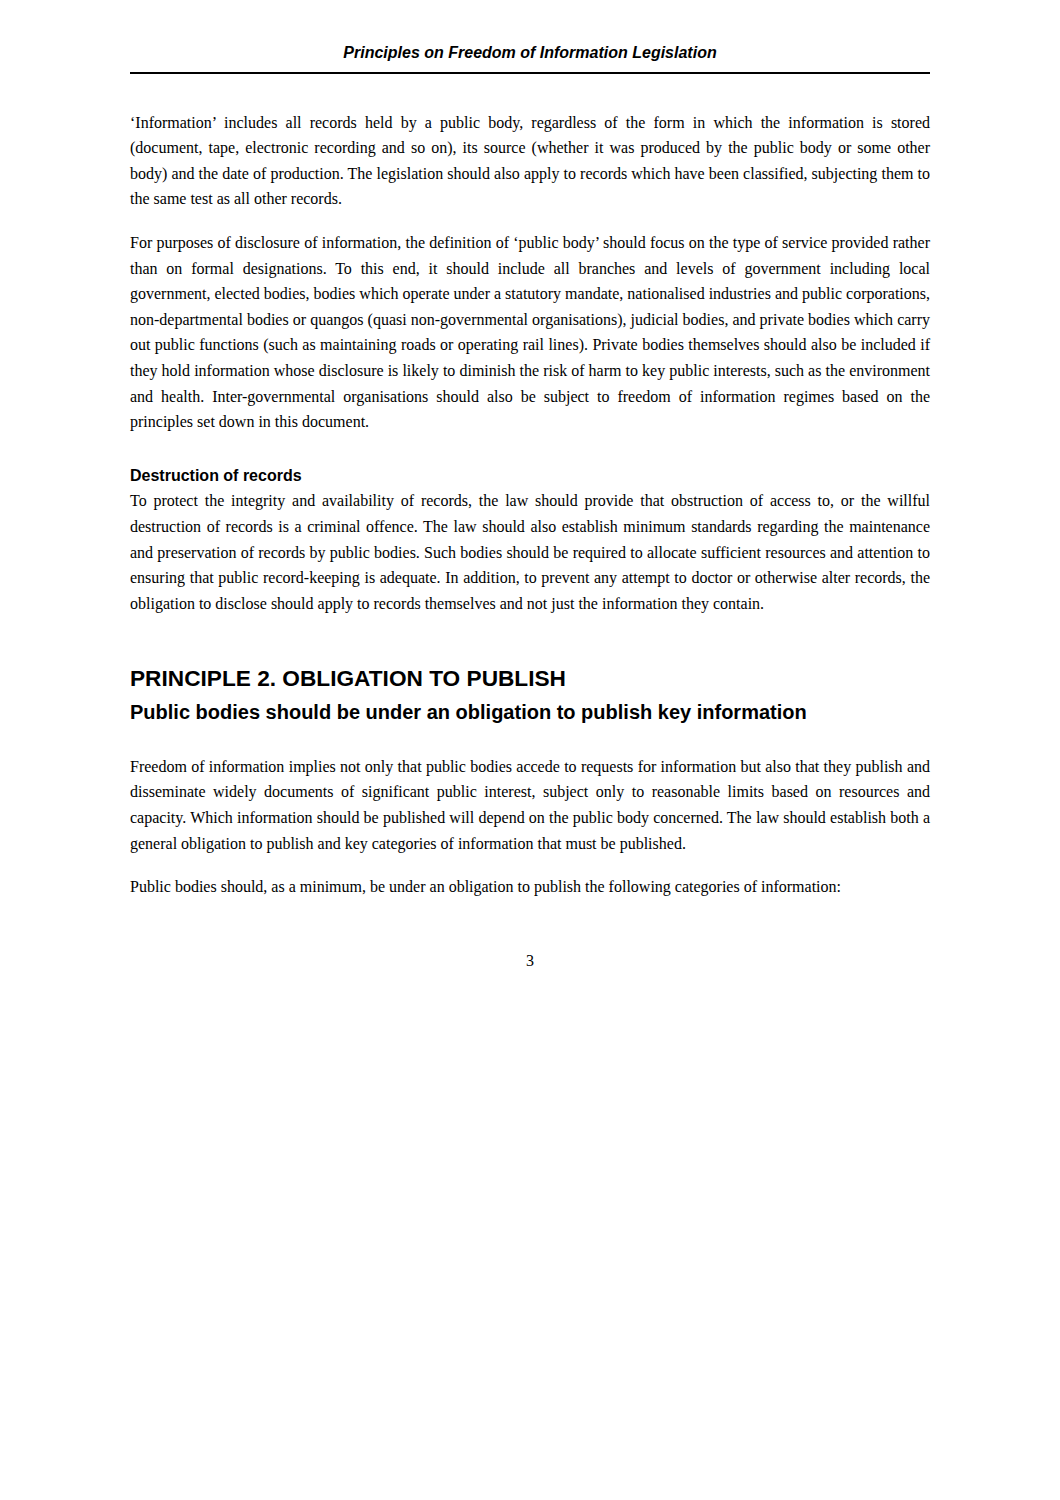Principles on Freedom of Information Legislation
‘Information’ includes all records held by a public body, regardless of the form in which the information is stored (document, tape, electronic recording and so on), its source (whether it was produced by the public body or some other body) and the date of production. The legislation should also apply to records which have been classified, subjecting them to the same test as all other records.
For purposes of disclosure of information, the definition of ‘public body’ should focus on the type of service provided rather than on formal designations. To this end, it should include all branches and levels of government including local government, elected bodies, bodies which operate under a statutory mandate, nationalised industries and public corporations, non-departmental bodies or quangos (quasi non-governmental organisations), judicial bodies, and private bodies which carry out public functions (such as maintaining roads or operating rail lines). Private bodies themselves should also be included if they hold information whose disclosure is likely to diminish the risk of harm to key public interests, such as the environment and health. Inter-governmental organisations should also be subject to freedom of information regimes based on the principles set down in this document.
Destruction of records
To protect the integrity and availability of records, the law should provide that obstruction of access to, or the willful destruction of records is a criminal offence. The law should also establish minimum standards regarding the maintenance and preservation of records by public bodies. Such bodies should be required to allocate sufficient resources and attention to ensuring that public record-keeping is adequate. In addition, to prevent any attempt to doctor or otherwise alter records, the obligation to disclose should apply to records themselves and not just the information they contain.
PRINCIPLE 2. OBLIGATION TO PUBLISH
Public bodies should be under an obligation to publish key information
Freedom of information implies not only that public bodies accede to requests for information but also that they publish and disseminate widely documents of significant public interest, subject only to reasonable limits based on resources and capacity. Which information should be published will depend on the public body concerned. The law should establish both a general obligation to publish and key categories of information that must be published.
Public bodies should, as a minimum, be under an obligation to publish the following categories of information:
3